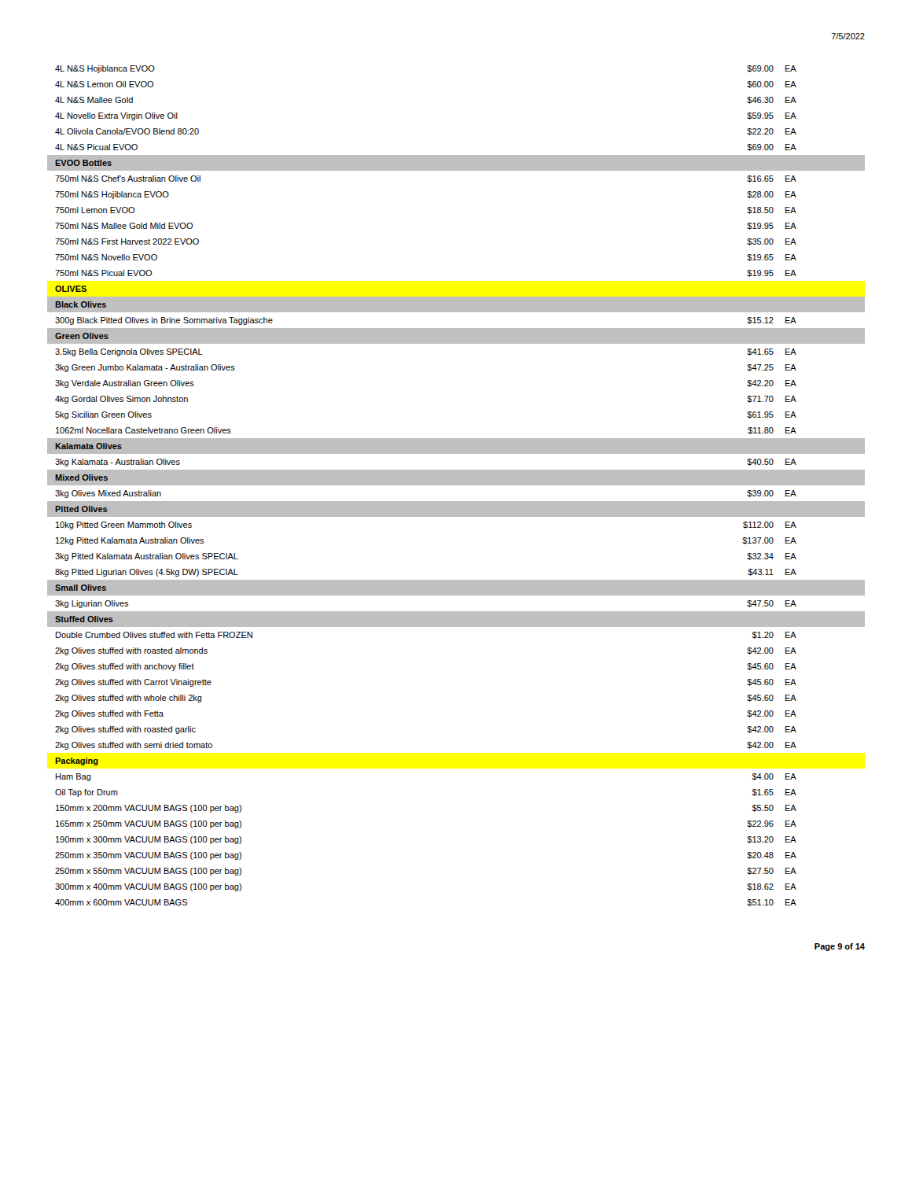7/5/2022
| 4L N&S Hojiblanca EVOO | $69.00 | EA |
| 4L N&S Lemon Oil EVOO | $60.00 | EA |
| 4L N&S Mallee Gold | $46.30 | EA |
| 4L Novello Extra Virgin Olive Oil | $59.95 | EA |
| 4L Olivola Canola/EVOO Blend 80:20 | $22.20 | EA |
| 4L N&S Picual EVOO | $69.00 | EA |
| EVOO Bottles |
| 750ml N&S Chef's Australian Olive Oil | $16.65 | EA |
| 750ml N&S Hojiblanca EVOO | $28.00 | EA |
| 750ml Lemon EVOO | $18.50 | EA |
| 750ml N&S Mallee Gold Mild EVOO | $19.95 | EA |
| 750ml N&S First Harvest 2022 EVOO | $35.00 | EA |
| 750ml N&S Novello EVOO | $19.65 | EA |
| 750ml N&S Picual EVOO | $19.95 | EA |
| OLIVES |
| Black Olives |
| 300g Black Pitted Olives in Brine Sommariva Taggiasche | $15.12 | EA |
| Green Olives |
| 3.5kg Bella Cerignola Olives SPECIAL | $41.65 | EA |
| 3kg Green Jumbo Kalamata - Australian Olives | $47.25 | EA |
| 3kg Verdale Australian Green Olives | $42.20 | EA |
| 4kg Gordal Olives Simon Johnston | $71.70 | EA |
| 5kg Sicilian Green Olives | $61.95 | EA |
| 1062ml Nocellara Castelvetrano Green Olives | $11.80 | EA |
| Kalamata Olives |
| 3kg Kalamata - Australian Olives | $40.50 | EA |
| Mixed Olives |
| 3kg Olives Mixed Australian | $39.00 | EA |
| Pitted Olives |
| 10kg Pitted Green Mammoth Olives | $112.00 | EA |
| 12kg Pitted Kalamata Australian Olives | $137.00 | EA |
| 3kg Pitted Kalamata Australian Olives SPECIAL | $32.34 | EA |
| 8kg Pitted Ligurian Olives (4.5kg DW) SPECIAL | $43.11 | EA |
| Small Olives |
| 3kg Ligurian Olives | $47.50 | EA |
| Stuffed Olives |
| Double Crumbed Olives stuffed with Fetta FROZEN | $1.20 | EA |
| 2kg Olives stuffed with roasted almonds | $42.00 | EA |
| 2kg Olives stuffed with anchovy fillet | $45.60 | EA |
| 2kg Olives stuffed with Carrot Vinaigrette | $45.60 | EA |
| 2kg Olives stuffed with whole chilli 2kg | $45.60 | EA |
| 2kg Olives stuffed with Fetta | $42.00 | EA |
| 2kg Olives stuffed with roasted garlic | $42.00 | EA |
| 2kg Olives stuffed with semi dried tomato | $42.00 | EA |
| Packaging |
| Ham Bag | $4.00 | EA |
| Oil Tap for Drum | $1.65 | EA |
| 150mm x 200mm VACUUM BAGS (100 per bag) | $5.50 | EA |
| 165mm x 250mm VACUUM BAGS (100 per bag) | $22.96 | EA |
| 190mm x 300mm VACUUM BAGS (100 per bag) | $13.20 | EA |
| 250mm x 350mm VACUUM BAGS (100 per bag) | $20.48 | EA |
| 250mm x 550mm VACUUM BAGS (100 per bag) | $27.50 | EA |
| 300mm x 400mm VACUUM BAGS (100 per bag) | $18.62 | EA |
| 400mm x 600mm VACUUM BAGS | $51.10 | EA |
Page 9 of 14